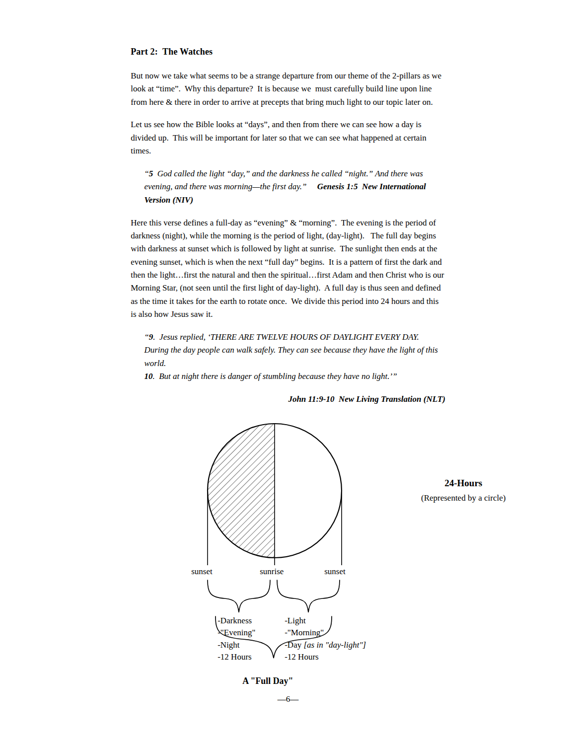Part 2: The Watches
But now we take what seems to be a strange departure from our theme of the 2-pillars as we look at “time”. Why this departure? It is because we must carefully build line upon line from here & there in order to arrive at precepts that bring much light to our topic later on.
Let us see how the Bible looks at “days”, and then from there we can see how a day is divided up. This will be important for later so that we can see what happened at certain times.
“5 God called the light “day,” and the darkness he called “night.” And there was evening, and there was morning—the first day.” Genesis 1:5 New International Version (NIV)
Here this verse defines a full-day as “evening” & “morning”. The evening is the period of darkness (night), while the morning is the period of light, (day-light). The full day begins with darkness at sunset which is followed by light at sunrise. The sunlight then ends at the evening sunset, which is when the next “full day” begins. It is a pattern of first the dark and then the light…first the natural and then the spiritual…first Adam and then Christ who is our Morning Star, (not seen until the first light of day-light). A full day is thus seen and defined as the time it takes for the earth to rotate once. We divide this period into 24 hours and this is also how Jesus saw it.
“9. Jesus replied, ‘THERE ARE TWELVE HOURS OF DAYLIGHT EVERY DAY.
During the day people can walk safely. They can see because they have the light of this world.
10. But at night there is danger of stumbling because they have no light.’”
John 11:9-10 New Living Translation (NLT)
24-Hours (Represented by a circle)
sunset sunrise sunset
-Darkness
-"Evening"
-Night
-12 Hours
-Light
-"Morning"
-Day [as in "day-light"]
-12 Hours
A "Full Day"
—6—